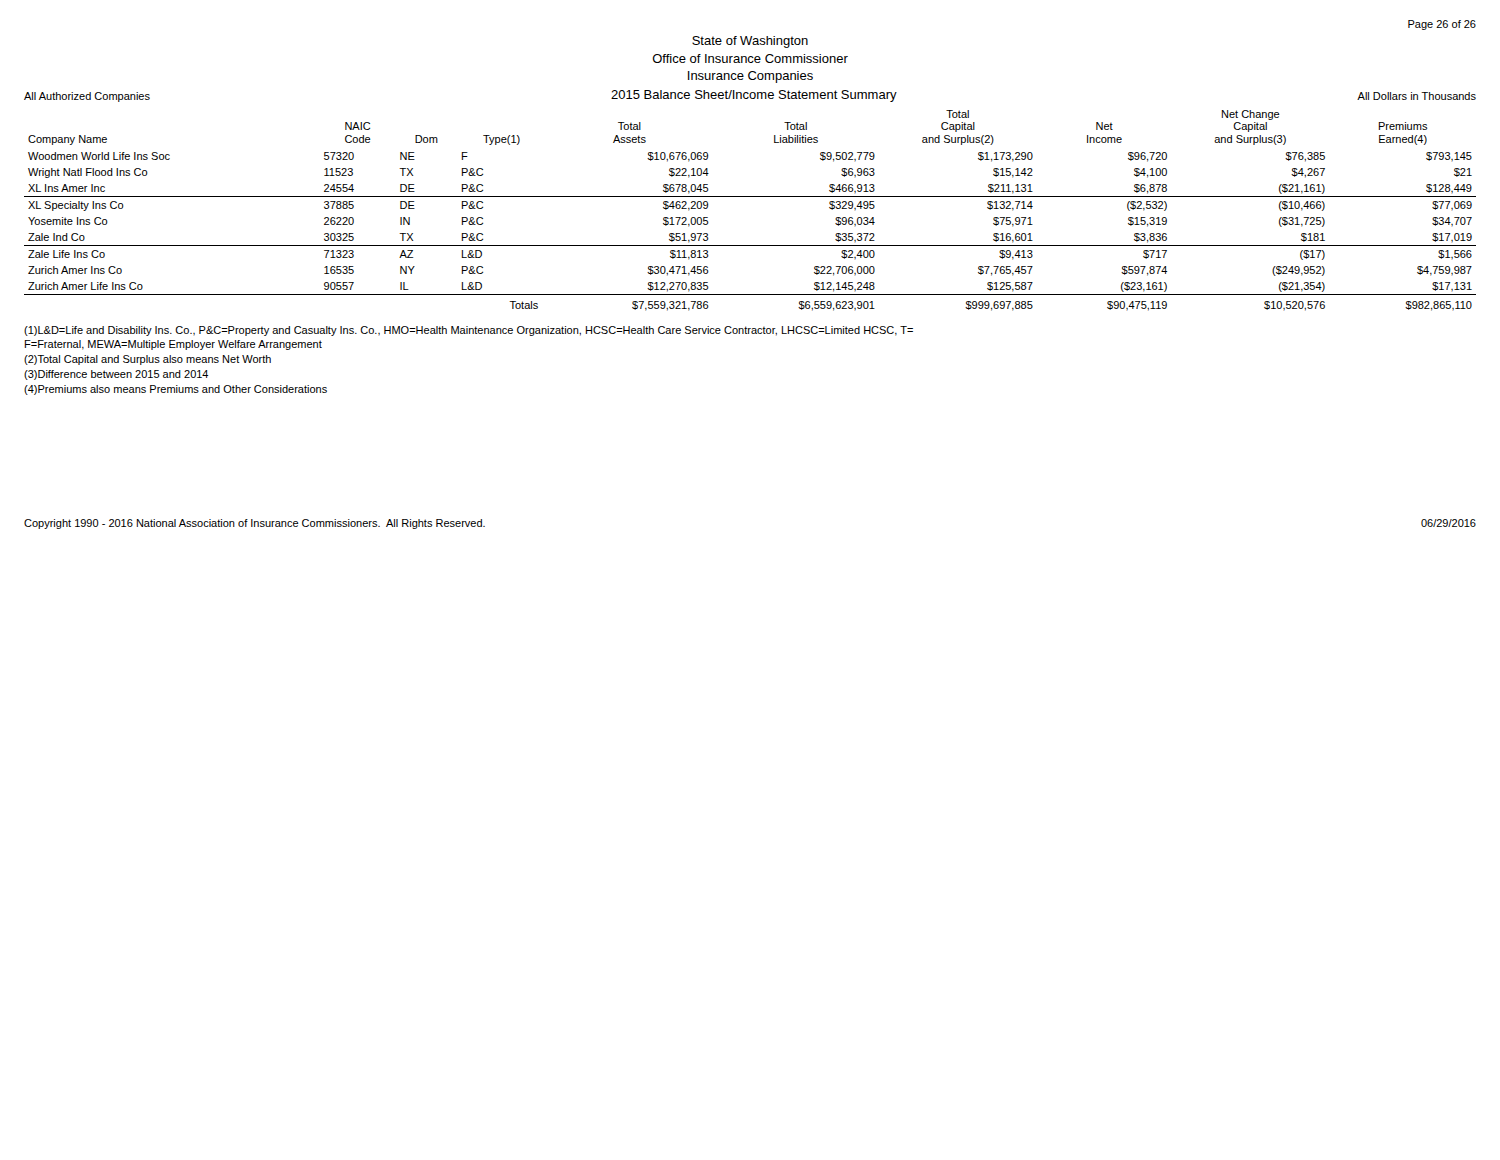Page 26 of 26
State of Washington
Office of Insurance Commissioner
Insurance Companies
All Authorized Companies
2015 Balance Sheet/Income Statement Summary
All Dollars in Thousands
| Company Name | NAIC Code | Dom | Type(1) | Total Assets | Total Liabilities | Total Capital and Surplus(2) | Net Income | Net Change Capital and Surplus(3) | Premiums Earned(4) |
| --- | --- | --- | --- | --- | --- | --- | --- | --- | --- |
| Woodmen World Life Ins Soc | 57320 | NE | F | $10,676,069 | $9,502,779 | $1,173,290 | $96,720 | $76,385 | $793,145 |
| Wright Natl Flood Ins Co | 11523 | TX | P&C | $22,104 | $6,963 | $15,142 | $4,100 | $4,267 | $21 |
| XL Ins Amer Inc | 24554 | DE | P&C | $678,045 | $466,913 | $211,131 | $6,878 | ($21,161) | $128,449 |
| XL Specialty Ins Co | 37885 | DE | P&C | $462,209 | $329,495 | $132,714 | ($2,532) | ($10,466) | $77,069 |
| Yosemite Ins Co | 26220 | IN | P&C | $172,005 | $96,034 | $75,971 | $15,319 | ($31,725) | $34,707 |
| Zale Ind Co | 30325 | TX | P&C | $51,973 | $35,372 | $16,601 | $3,836 | $181 | $17,019 |
| Zale Life Ins Co | 71323 | AZ | L&D | $11,813 | $2,400 | $9,413 | $717 | ($17) | $1,566 |
| Zurich Amer Ins Co | 16535 | NY | P&C | $30,471,456 | $22,706,000 | $7,765,457 | $597,874 | ($249,952) | $4,759,987 |
| Zurich Amer Life Ins Co | 90557 | IL | L&D | $12,270,835 | $12,145,248 | $125,587 | ($23,161) | ($21,354) | $17,131 |
| Totals | $7,559,321,786 | $6,559,623,901 | $999,697,885 | $90,475,119 | $10,520,576 | $982,865,110 |
(1)L&D=Life and Disability Ins. Co., P&C=Property and Casualty Ins. Co., HMO=Health Maintenance Organization, HCSC=Health Care Service Contractor, LHCSC=Limited HCSC, T=
F=Fraternal, MEWA=Multiple Employer Welfare Arrangement
(2)Total Capital and Surplus also means Net Worth
(3)Difference between 2015 and 2014
(4)Premiums also means Premiums and Other Considerations
Copyright 1990 - 2016 National Association of Insurance Commissioners. All Rights Reserved.
06/29/2016